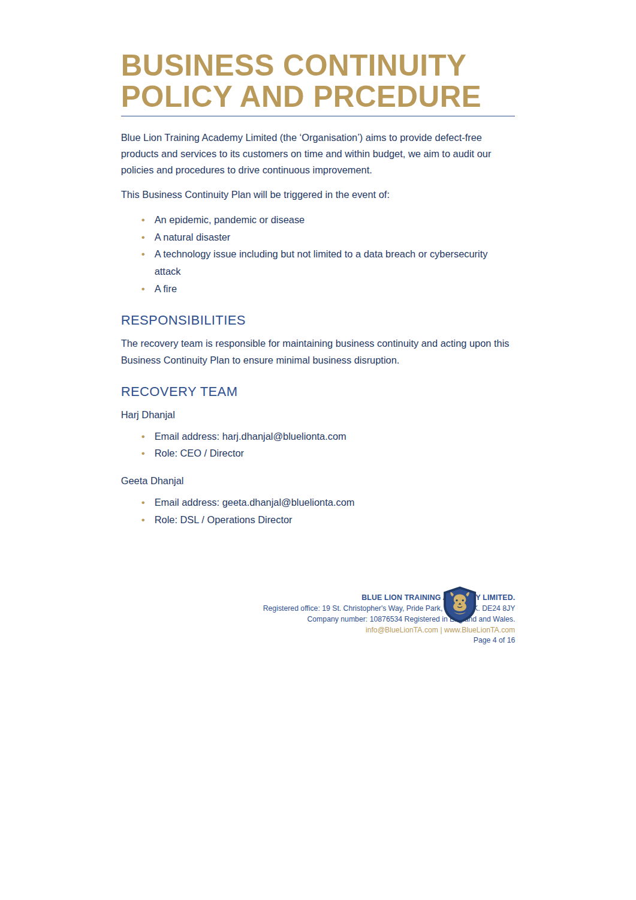Business Continuity Policy and Prcedure
Blue Lion Training Academy Limited (the ‘Organisation’) aims to provide defect-free products and services to its customers on time and within budget, we aim to audit our policies and procedures to drive continuous improvement.
This Business Continuity Plan will be triggered in the event of:
An epidemic, pandemic or disease
A natural disaster
A technology issue including but not limited to a data breach or cybersecurity attack
A fire
Responsibilities
The recovery team is responsible for maintaining business continuity and acting upon this Business Continuity Plan to ensure minimal business disruption.
Recovery Team
Harj Dhanjal
Email address: harj.dhanjal@bluelionta.com
Role: CEO / Director
Geeta Dhanjal
Email address: geeta.dhanjal@bluelionta.com
Role: DSL / Operations Director
BLUE LION TRAINING ACADEMY LIMITED.
Registered office: 19 St. Christopher's Way, Pride Park, Derby, UK. DE24 8JY
Company number: 10876534 Registered in England and Wales.
info@BlueLionTA.com | www.BlueLionTA.com
Page 4 of 16